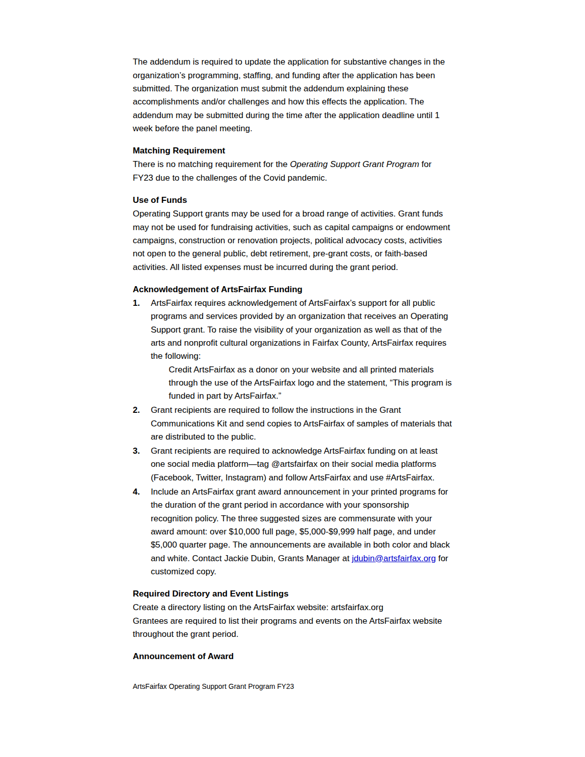The addendum is required to update the application for substantive changes in the organization’s programming, staffing, and funding after the application has been submitted. The organization must submit the addendum explaining these accomplishments and/or challenges and how this effects the application. The addendum may be submitted during the time after the application deadline until 1 week before the panel meeting.
Matching Requirement
There is no matching requirement for the Operating Support Grant Program for FY23 due to the challenges of the Covid pandemic.
Use of Funds
Operating Support grants may be used for a broad range of activities. Grant funds may not be used for fundraising activities, such as capital campaigns or endowment campaigns, construction or renovation projects, political advocacy costs, activities not open to the general public, debt retirement, pre-grant costs, or faith-based activities. All listed expenses must be incurred during the grant period.
Acknowledgement of ArtsFairfax Funding
ArtsFairfax requires acknowledgement of ArtsFairfax’s support for all public programs and services provided by an organization that receives an Operating Support grant. To raise the visibility of your organization as well as that of the arts and nonprofit cultural organizations in Fairfax County, ArtsFairfax requires the following:
Credit ArtsFairfax as a donor on your website and all printed materials through the use of the ArtsFairfax logo and the statement, “This program is funded in part by ArtsFairfax.”
Grant recipients are required to follow the instructions in the Grant Communications Kit and send copies to ArtsFairfax of samples of materials that are distributed to the public.
Grant recipients are required to acknowledge ArtsFairfax funding on at least one social media platform—tag @artsfairfax on their social media platforms (Facebook, Twitter, Instagram) and follow ArtsFairfax and use #ArtsFairfax.
Include an ArtsFairfax grant award announcement in your printed programs for the duration of the grant period in accordance with your sponsorship recognition policy. The three suggested sizes are commensurate with your award amount: over $10,000 full page, $5,000-$9,999 half page, and under $5,000 quarter page. The announcements are available in both color and black and white. Contact Jackie Dubin, Grants Manager at jdubin@artsfairfax.org for customized copy.
Required Directory and Event Listings
Create a directory listing on the ArtsFairfax website: artsfairfax.org
Grantees are required to list their programs and events on the ArtsFairfax website throughout the grant period.
Announcement of Award
ArtsFairfax Operating Support Grant Program FY23